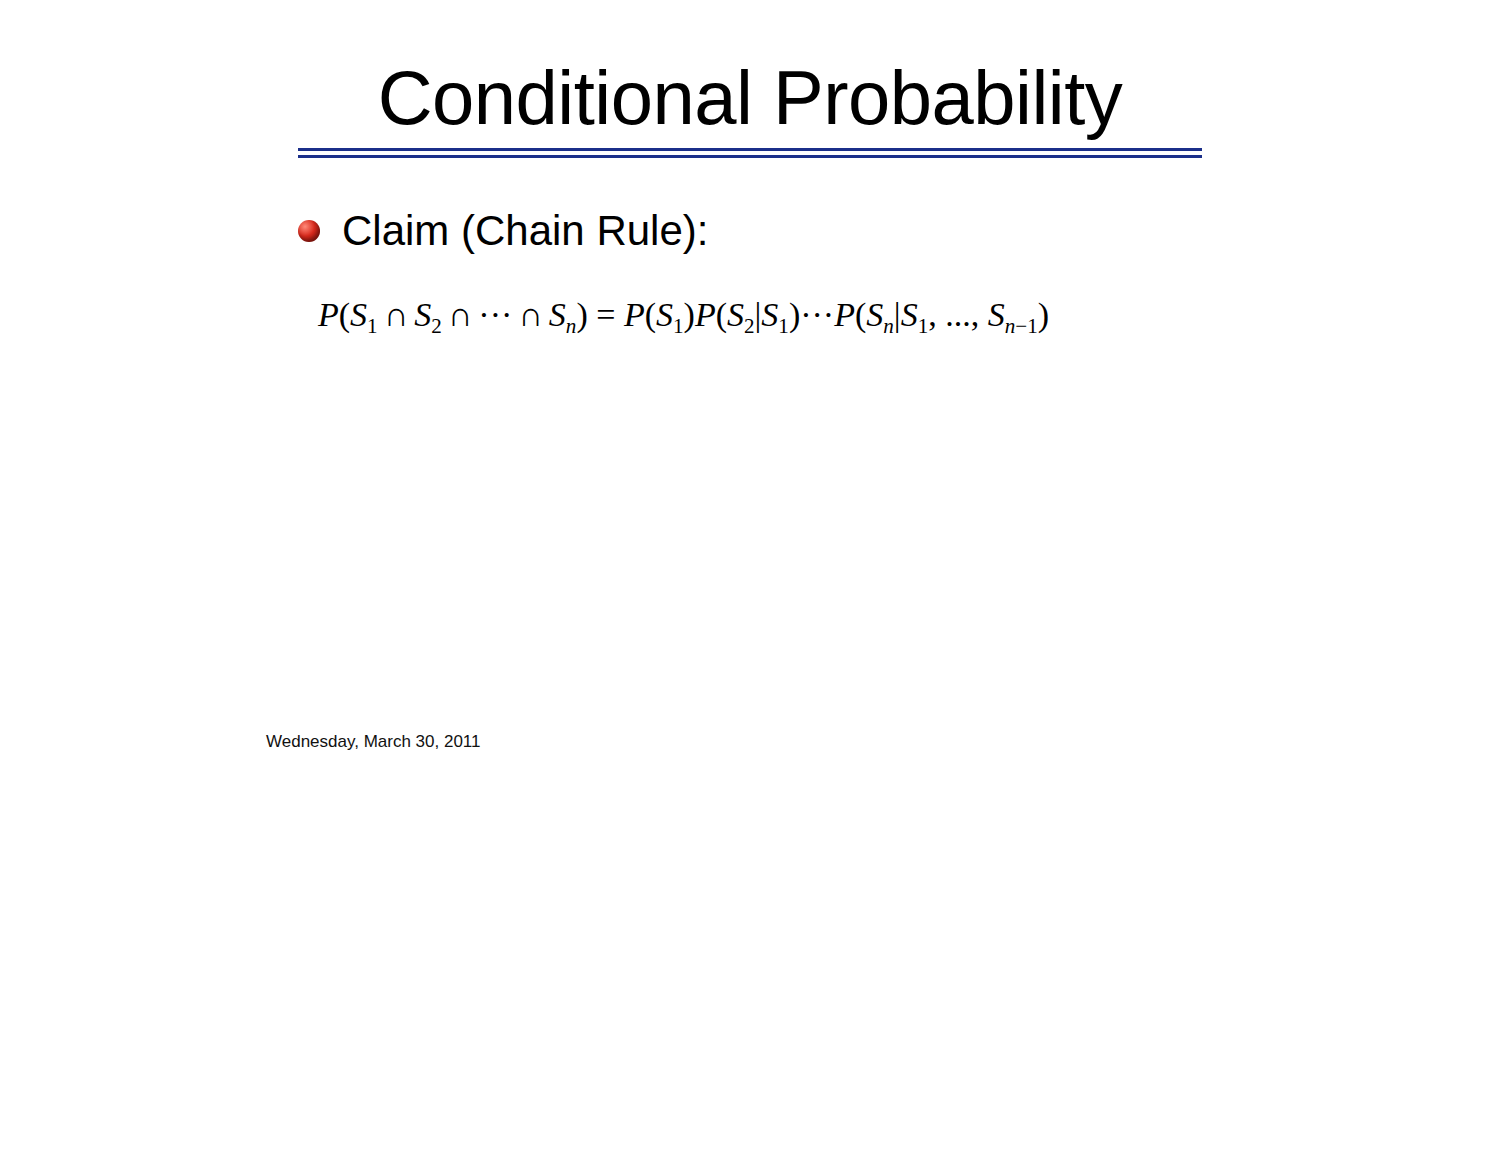Conditional Probability
Claim (Chain Rule):
P(S1∩S2∩···∩Sn) = P(S1)P(S2|S1)···P(Sn|S1, ..., Sn−1)
Wednesday, March 30, 2011